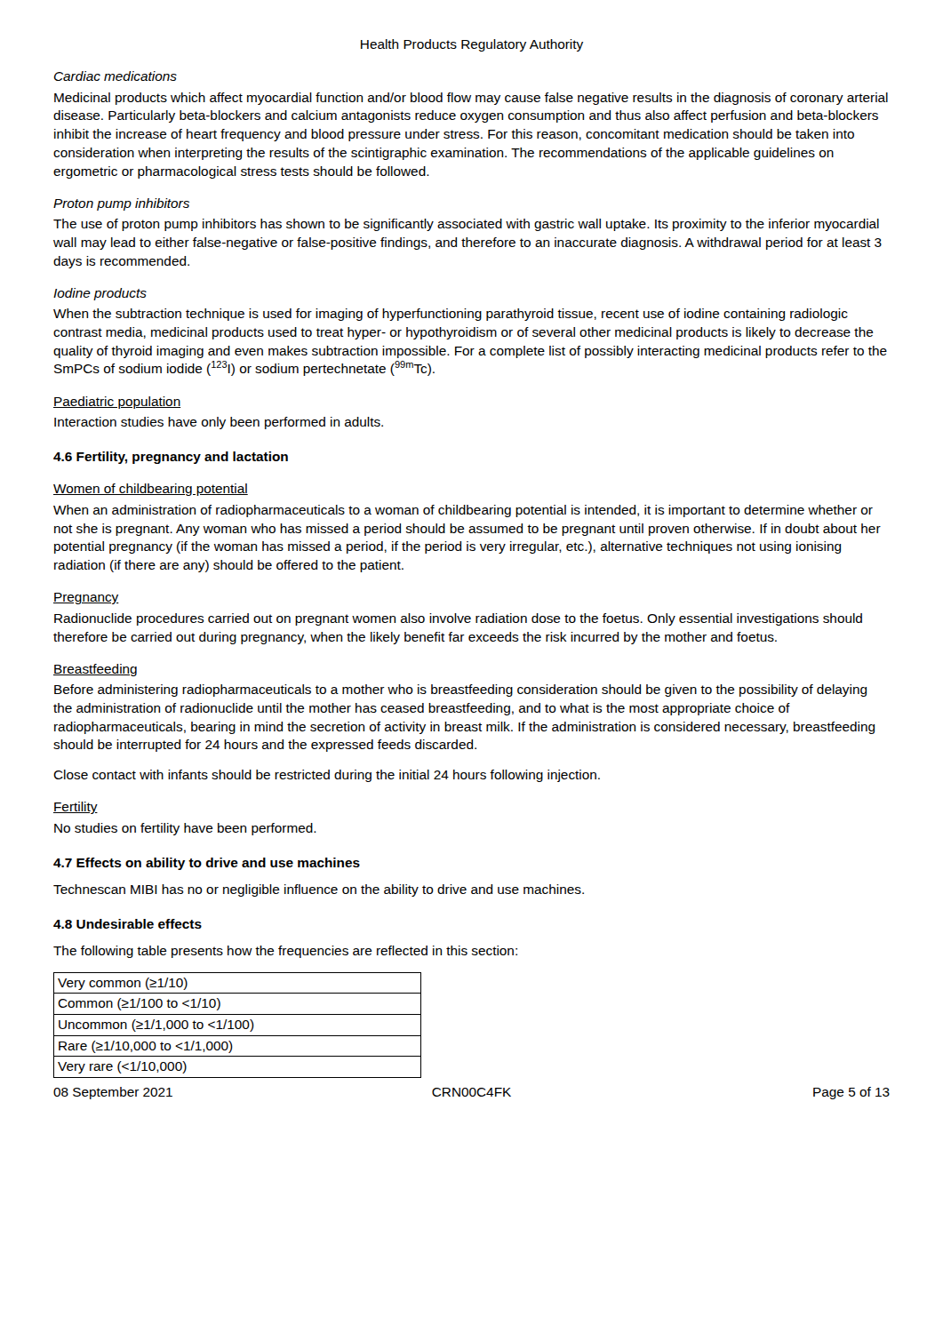Health Products Regulatory Authority
Cardiac medications
Medicinal products which affect myocardial function and/or blood flow may cause false negative results in the diagnosis of coronary arterial disease. Particularly beta-blockers and calcium antagonists reduce oxygen consumption and thus also affect perfusion and beta-blockers inhibit the increase of heart frequency and blood pressure under stress. For this reason, concomitant medication should be taken into consideration when interpreting the results of the scintigraphic examination. The recommendations of the applicable guidelines on ergometric or pharmacological stress tests should be followed.
Proton pump inhibitors
The use of proton pump inhibitors has shown to be significantly associated with gastric wall uptake. Its proximity to the inferior myocardial wall may lead to either false-negative or false-positive findings, and therefore to an inaccurate diagnosis. A withdrawal period for at least 3 days is recommended.
Iodine products
When the subtraction technique is used for imaging of hyperfunctioning parathyroid tissue, recent use of iodine containing radiologic contrast media, medicinal products used to treat hyper- or hypothyroidism or of several other medicinal products is likely to decrease the quality of thyroid imaging and even makes subtraction impossible. For a complete list of possibly interacting medicinal products refer to the SmPCs of sodium iodide (123I) or sodium pertechnetate (99mTc).
Paediatric population
Interaction studies have only been performed in adults.
4.6 Fertility, pregnancy and lactation
Women of childbearing potential
When an administration of radiopharmaceuticals to a woman of childbearing potential is intended, it is important to determine whether or not she is pregnant. Any woman who has missed a period should be assumed to be pregnant until proven otherwise. If in doubt about her potential pregnancy (if the woman has missed a period, if the period is very irregular, etc.), alternative techniques not using ionising radiation (if there are any) should be offered to the patient.
Pregnancy
Radionuclide procedures carried out on pregnant women also involve radiation dose to the foetus. Only essential investigations should therefore be carried out during pregnancy, when the likely benefit far exceeds the risk incurred by the mother and foetus.
Breastfeeding
Before administering radiopharmaceuticals to a mother who is breastfeeding consideration should be given to the possibility of delaying the administration of radionuclide until the mother has ceased breastfeeding, and to what is the most appropriate choice of radiopharmaceuticals, bearing in mind the secretion of activity in breast milk. If the administration is considered necessary, breastfeeding should be interrupted for 24 hours and the expressed feeds discarded.
Close contact with infants should be restricted during the initial 24 hours following injection.
Fertility
No studies on fertility have been performed.
4.7 Effects on ability to drive and use machines
Technescan MIBI has no or negligible influence on the ability to drive and use machines.
4.8 Undesirable effects
The following table presents how the frequencies are reflected in this section:
| Very common (≥1/10) |
| Common (≥1/100 to <1/10) |
| Uncommon (≥1/1,000 to <1/100) |
| Rare (≥1/10,000 to <1/1,000) |
| Very rare (<1/10,000) |
08 September 2021 CRN00C4FK Page 5 of 13